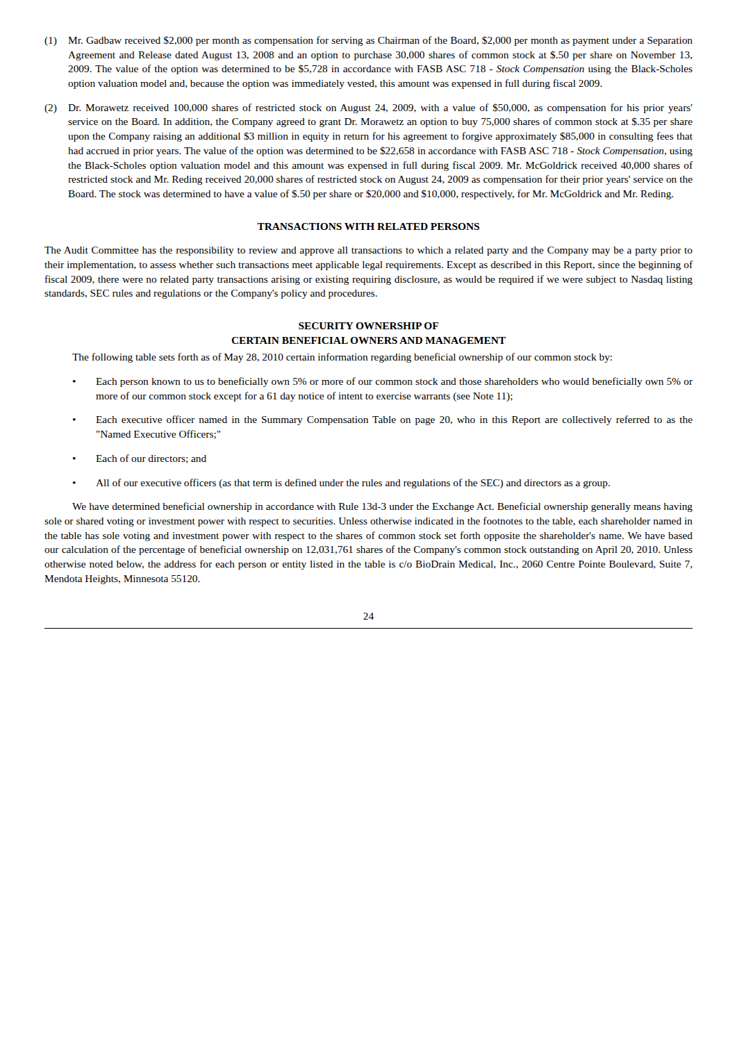(1)
Mr. Gadbaw received $2,000 per month as compensation for serving as Chairman of the Board, $2,000 per month as payment under a Separation Agreement and Release dated August 13, 2008 and an option to purchase 30,000 shares of common stock at $.50 per share on November 13, 2009. The value of the option was determined to be $5,728 in accordance with FASB ASC 718 - Stock Compensation using the Black-Scholes option valuation model and, because the option was immediately vested, this amount was expensed in full during fiscal 2009.
(2)
Dr. Morawetz received 100,000 shares of restricted stock on August 24, 2009, with a value of $50,000, as compensation for his prior years' service on the Board. In addition, the Company agreed to grant Dr. Morawetz an option to buy 75,000 shares of common stock at $.35 per share upon the Company raising an additional $3 million in equity in return for his agreement to forgive approximately $85,000 in consulting fees that had accrued in prior years. The value of the option was determined to be $22,658 in accordance with FASB ASC 718 - Stock Compensation, using the Black-Scholes option valuation model and this amount was expensed in full during fiscal 2009. Mr. McGoldrick received 40,000 shares of restricted stock and Mr. Reding received 20,000 shares of restricted stock on August 24, 2009 as compensation for their prior years' service on the Board. The stock was determined to have a value of $.50 per share or $20,000 and $10,000, respectively, for Mr. McGoldrick and Mr. Reding.
Transactions with Related Persons
The Audit Committee has the responsibility to review and approve all transactions to which a related party and the Company may be a party prior to their implementation, to assess whether such transactions meet applicable legal requirements. Except as described in this Report, since the beginning of fiscal 2009, there were no related party transactions arising or existing requiring disclosure, as would be required if we were subject to Nasdaq listing standards, SEC rules and regulations or the Company's policy and procedures.
Security Ownership of
Certain Beneficial Owners and Management
The following table sets forth as of May 28, 2010 certain information regarding beneficial ownership of our common stock by:
•
Each person known to us to beneficially own 5% or more of our common stock and those shareholders who would beneficially own 5% or more of our common stock except for a 61 day notice of intent to exercise warrants (see Note 11);
•
Each executive officer named in the Summary Compensation Table on page 20, who in this Report are collectively referred to as the "Named Executive Officers;"
•
Each of our directors; and
•
All of our executive officers (as that term is defined under the rules and regulations of the SEC) and directors as a group.
We have determined beneficial ownership in accordance with Rule 13d-3 under the Exchange Act. Beneficial ownership generally means having sole or shared voting or investment power with respect to securities. Unless otherwise indicated in the footnotes to the table, each shareholder named in the table has sole voting and investment power with respect to the shares of common stock set forth opposite the shareholder's name. We have based our calculation of the percentage of beneficial ownership on 12,031,761 shares of the Company's common stock outstanding on April 20, 2010. Unless otherwise noted below, the address for each person or entity listed in the table is c/o BioDrain Medical, Inc., 2060 Centre Pointe Boulevard, Suite 7, Mendota Heights, Minnesota 55120.
24